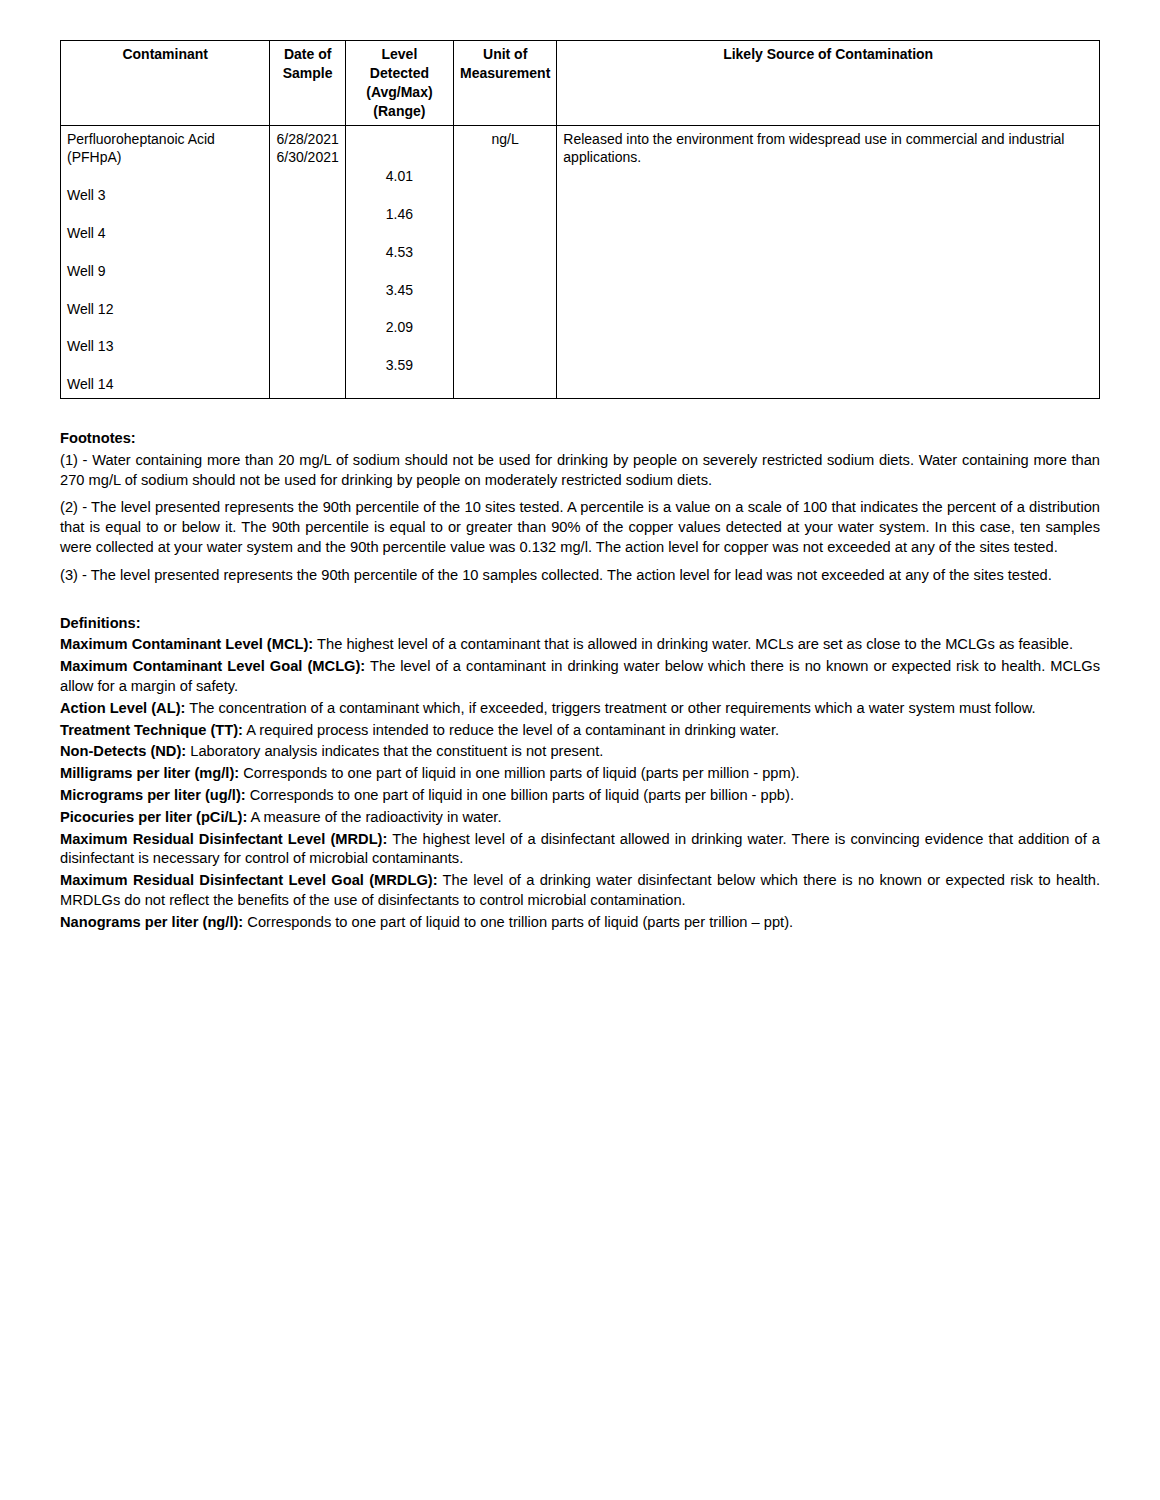| Contaminant | Date of Sample | Level Detected (Avg/Max) (Range) | Unit of Measurement | Likely Source of Contamination |
| --- | --- | --- | --- | --- |
| Perfluoroheptanoic Acid (PFHpA) Well 3 Well 4 Well 9 Well 12 Well 13 Well 14 | 6/28/2021 6/30/2021 | 4.01 1.46 4.53 3.45 2.09 3.59 | ng/L | Released into the environment from widespread use in commercial and industrial applications. |
Footnotes:
(1) - Water containing more than 20 mg/L of sodium should not be used for drinking by people on severely restricted sodium diets. Water containing more than 270 mg/L of sodium should not be used for drinking by people on moderately restricted sodium diets.
(2) - The level presented represents the 90th percentile of the 10 sites tested. A percentile is a value on a scale of 100 that indicates the percent of a distribution that is equal to or below it. The 90th percentile is equal to or greater than 90% of the copper values detected at your water system. In this case, ten samples were collected at your water system and the 90th percentile value was 0.132 mg/l. The action level for copper was not exceeded at any of the sites tested.
(3) - The level presented represents the 90th percentile of the 10 samples collected. The action level for lead was not exceeded at any of the sites tested.
Definitions:
Maximum Contaminant Level (MCL): The highest level of a contaminant that is allowed in drinking water. MCLs are set as close to the MCLGs as feasible.
Maximum Contaminant Level Goal (MCLG): The level of a contaminant in drinking water below which there is no known or expected risk to health. MCLGs allow for a margin of safety.
Action Level (AL): The concentration of a contaminant which, if exceeded, triggers treatment or other requirements which a water system must follow.
Treatment Technique (TT): A required process intended to reduce the level of a contaminant in drinking water.
Non-Detects (ND): Laboratory analysis indicates that the constituent is not present.
Milligrams per liter (mg/l): Corresponds to one part of liquid in one million parts of liquid (parts per million - ppm).
Micrograms per liter (ug/l): Corresponds to one part of liquid in one billion parts of liquid (parts per billion - ppb).
Picocuries per liter (pCi/L): A measure of the radioactivity in water.
Maximum Residual Disinfectant Level (MRDL): The highest level of a disinfectant allowed in drinking water. There is convincing evidence that addition of a disinfectant is necessary for control of microbial contaminants.
Maximum Residual Disinfectant Level Goal (MRDLG): The level of a drinking water disinfectant below which there is no known or expected risk to health. MRDLGs do not reflect the benefits of the use of disinfectants to control microbial contamination.
Nanograms per liter (ng/l): Corresponds to one part of liquid to one trillion parts of liquid (parts per trillion – ppt).